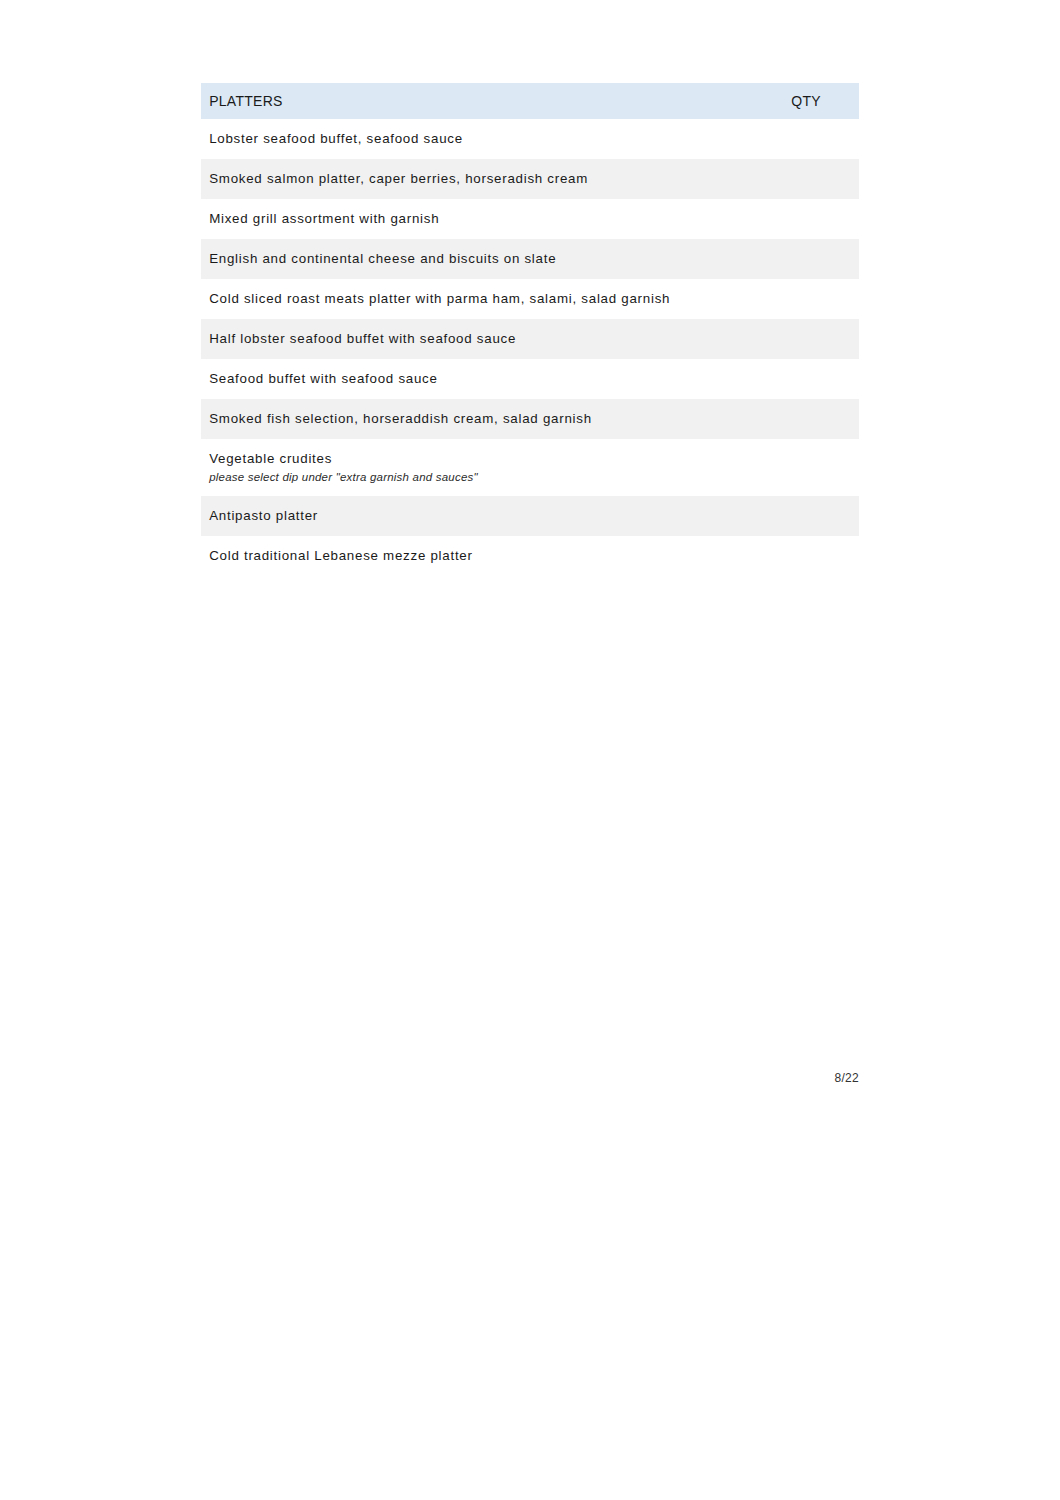| PLATTERS | QTY |
| --- | --- |
| Lobster seafood buffet, seafood sauce | |
| Smoked salmon platter, caper berries, horseradish cream | |
| Mixed grill assortment with garnish | |
| English and continental cheese and biscuits on slate | |
| Cold sliced roast meats platter with parma ham, salami, salad garnish | |
| Half lobster seafood buffet with seafood sauce | |
| Seafood buffet with seafood sauce | |
| Smoked fish selection, horseraddish cream, salad garnish | |
| Vegetable crudites please select dip under "extra garnish and sauces" | |
| Antipasto platter | |
| Cold traditional Lebanese mezze platter | |
8/22